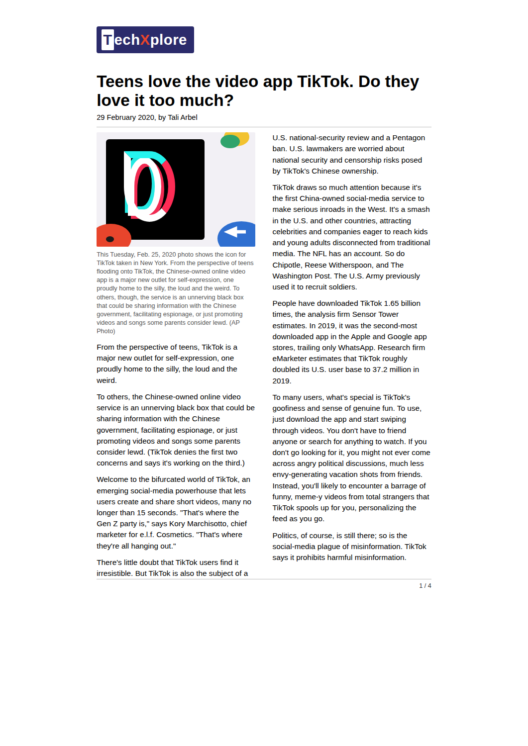TechXplore
Teens love the video app TikTok. Do they love it too much?
29 February 2020, by Tali Arbel
This Tuesday, Feb. 25, 2020 photo shows the icon for TikTok taken in New York. From the perspective of teens flooding onto TikTok, the Chinese-owned online video app is a major new outlet for self-expression, one proudly home to the silly, the loud and the weird. To others, though, the service is an unnerving black box that could be sharing information with the Chinese government, facilitating espionage, or just promoting videos and songs some parents consider lewd. (AP Photo)
From the perspective of teens, TikTok is a major new outlet for self-expression, one proudly home to the silly, the loud and the weird.
To others, the Chinese-owned online video service is an unnerving black box that could be sharing information with the Chinese government, facilitating espionage, or just promoting videos and songs some parents consider lewd. (TikTok denies the first two concerns and says it's working on the third.)
Welcome to the bifurcated world of TikTok, an emerging social-media powerhouse that lets users create and share short videos, many no longer than 15 seconds. "That's where the Gen Z party is," says Kory Marchisotto, chief marketer for e.l.f. Cosmetics. "That's where they're all hanging out."
There's little doubt that TikTok users find it irresistible. But TikTok is also the subject of a U.S. national-security review and a Pentagon ban. U.S. lawmakers are worried about national security and censorship risks posed by TikTok's Chinese ownership.
TikTok draws so much attention because it's the first China-owned social-media service to make serious inroads in the West. It's a smash in the U.S. and other countries, attracting celebrities and companies eager to reach kids and young adults disconnected from traditional media. The NFL has an account. So do Chipotle, Reese Witherspoon, and The Washington Post. The U.S. Army previously used it to recruit soldiers.
People have downloaded TikTok 1.65 billion times, the analysis firm Sensor Tower estimates. In 2019, it was the second-most downloaded app in the Apple and Google app stores, trailing only WhatsApp. Research firm eMarketer estimates that TikTok roughly doubled its U.S. user base to 37.2 million in 2019.
To many users, what's special is TikTok's goofiness and sense of genuine fun. To use, just download the app and start swiping through videos. You don't have to friend anyone or search for anything to watch. If you don't go looking for it, you might not ever come across angry political discussions, much less envy-generating vacation shots from friends. Instead, you'll likely to encounter a barrage of funny, meme-y videos from total strangers that TikTok spools up for you, personalizing the feed as you go.
Politics, of course, is still there; so is the social-media plague of misinformation. TikTok says it prohibits harmful misinformation.
1 / 4